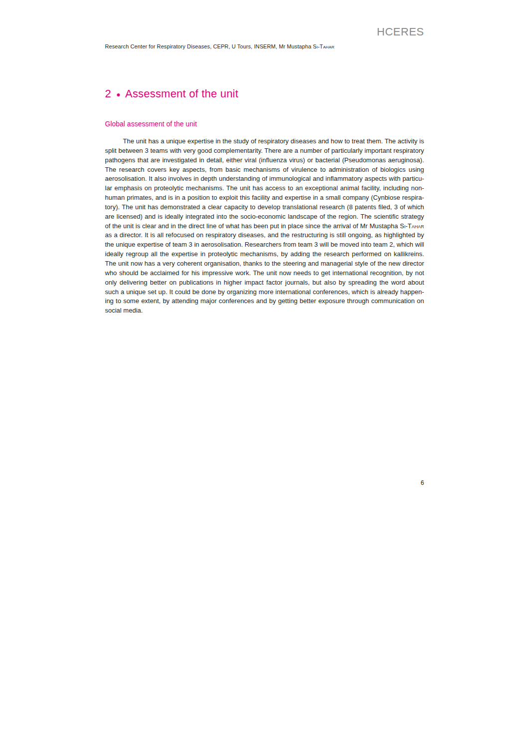HCERES
Research Center for Respiratory Diseases, CEPR, U Tours, INSERM, Mr Mustapha Si-Tahar
2 ● Assessment of the unit
Global assessment of the unit
The unit has a unique expertise in the study of respiratory diseases and how to treat them. The activity is split between 3 teams with very good complementarity. There are a number of particularly important respiratory pathogens that are investigated in detail, either viral (influenza virus) or bacterial (Pseudomonas aeruginosa). The research covers key aspects, from basic mechanisms of virulence to administration of biologics using aerosolisation. It also involves in depth understanding of immunological and inflammatory aspects with particular emphasis on proteolytic mechanisms. The unit has access to an exceptional animal facility, including non-human primates, and is in a position to exploit this facility and expertise in a small company (Cynbiose respiratory). The unit has demonstrated a clear capacity to develop translational research (8 patents filed, 3 of which are licensed) and is ideally integrated into the socio-economic landscape of the region. The scientific strategy of the unit is clear and in the direct line of what has been put in place since the arrival of Mr Mustapha Si-Tahar as a director. It is all refocused on respiratory diseases, and the restructuring is still ongoing, as highlighted by the unique expertise of team 3 in aerosolisation. Researchers from team 3 will be moved into team 2, which will ideally regroup all the expertise in proteolytic mechanisms, by adding the research performed on kallikreins. The unit now has a very coherent organisation, thanks to the steering and managerial style of the new director who should be acclaimed for his impressive work. The unit now needs to get international recognition, by not only delivering better on publications in higher impact factor journals, but also by spreading the word about such a unique set up. It could be done by organizing more international conferences, which is already happening to some extent, by attending major conferences and by getting better exposure through communication on social media.
6